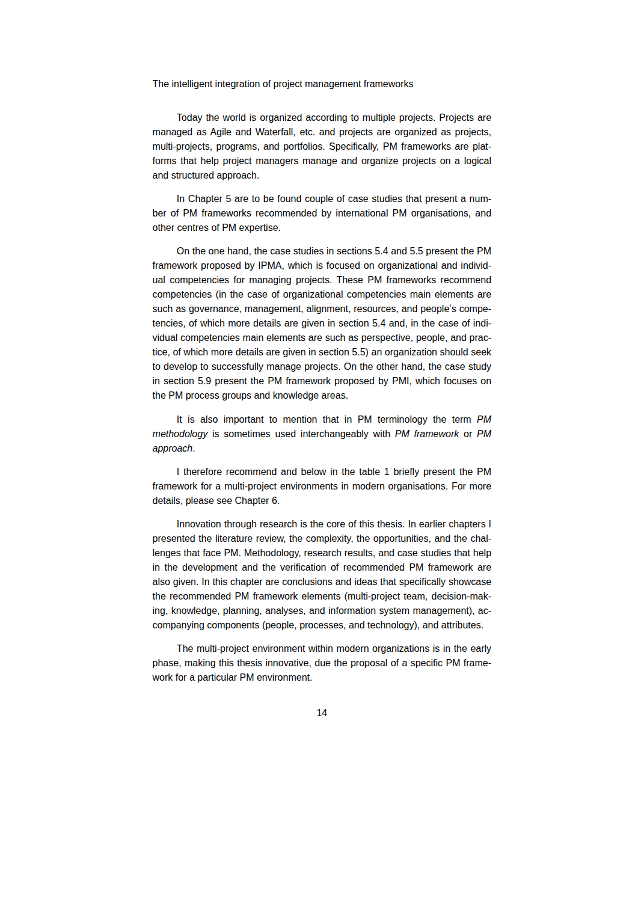The intelligent integration of project management frameworks
Today the world is organized according to multiple projects. Projects are managed as Agile and Waterfall, etc. and projects are organized as projects, multi-projects, programs, and portfolios. Specifically, PM frameworks are platforms that help project managers manage and organize projects on a logical and structured approach.
In Chapter 5 are to be found couple of case studies that present a number of PM frameworks recommended by international PM organisations, and other centres of PM expertise.
On the one hand, the case studies in sections 5.4 and 5.5 present the PM framework proposed by IPMA, which is focused on organizational and individual competencies for managing projects. These PM frameworks recommend competencies (in the case of organizational competencies main elements are such as governance, management, alignment, resources, and peopleʼs competencies, of which more details are given in section 5.4 and, in the case of individual competencies main elements are such as perspective, people, and practice, of which more details are given in section 5.5) an organization should seek to develop to successfully manage projects. On the other hand, the case study in section 5.9 present the PM framework proposed by PMI, which focuses on the PM process groups and knowledge areas.
It is also important to mention that in PM terminology the term PM methodology is sometimes used interchangeably with PM framework or PM approach.
I therefore recommend and below in the table 1 briefly present the PM framework for a multi-project environments in modern organisations. For more details, please see Chapter 6.
Innovation through research is the core of this thesis. In earlier chapters I presented the literature review, the complexity, the opportunities, and the challenges that face PM. Methodology, research results, and case studies that help in the development and the verification of recommended PM framework are also given. In this chapter are conclusions and ideas that specifically showcase the recommended PM framework elements (multi-project team, decision-making, knowledge, planning, analyses, and information system management), accompanying components (people, processes, and technology), and attributes.
The multi-project environment within modern organizations is in the early phase, making this thesis innovative, due the proposal of a specific PM framework for a particular PM environment.
14